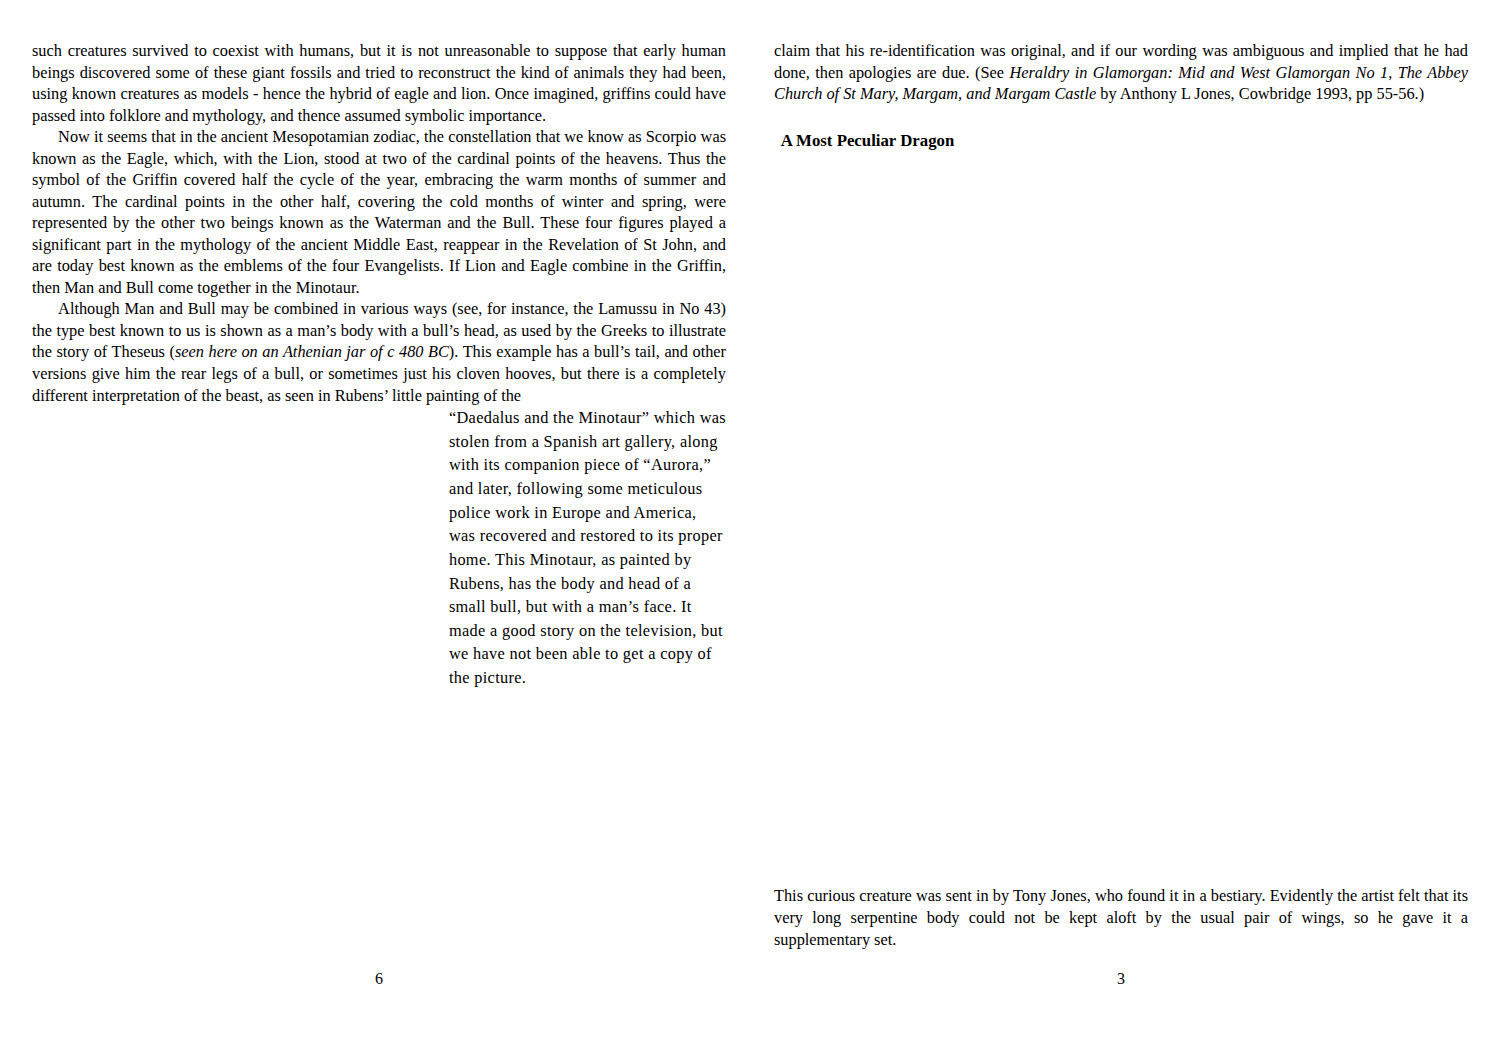such creatures survived to coexist with humans, but it is not unreasonable to suppose that early human beings discovered some of these giant fossils and tried to reconstruct the kind of animals they had been, using known creatures as models - hence the hybrid of eagle and lion. Once imagined, griffins could have passed into folklore and mythology, and thence assumed symbolic importance.
Now it seems that in the ancient Mesopotamian zodiac, the constellation that we know as Scorpio was known as the Eagle, which, with the Lion, stood at two of the cardinal points of the heavens. Thus the symbol of the Griffin covered half the cycle of the year, embracing the warm months of summer and autumn. The cardinal points in the other half, covering the cold months of winter and spring, were represented by the other two beings known as the Waterman and the Bull. These four figures played a significant part in the mythology of the ancient Middle East, reappear in the Revelation of St John, and are today best known as the emblems of the four Evangelists. If Lion and Eagle combine in the Griffin, then Man and Bull come together in the Minotaur.
Although Man and Bull may be combined in various ways (see, for instance, the Lamussu in No 43) the type best known to us is shown as a man’s body with a bull’s head, as used by the Greeks to illustrate the story of Theseus (seen here on an Athenian jar of c 480 BC). This example has a bull’s tail, and other versions give him the rear legs of a bull, or sometimes just his cloven hooves, but there is a completely different interpretation of the beast, as seen in Rubens’ little painting of the
“Daedalus and the Minotaur” which was stolen from a Spanish art gallery, along with its companion piece of “Aurora,” and later, following some meticulous police work in Europe and America, was recovered and restored to its proper home. This Minotaur, as painted by Rubens, has the body and head of a small bull, but with a man’s face. It made a good story on the television, but we have not been able to get a copy of the picture.
6
claim that his re-identification was original, and if our wording was ambiguous and implied that he had done, then apologies are due. (See Heraldry in Glamorgan: Mid and West Glamorgan No 1, The Abbey Church of St Mary, Margam, and Margam Castle by Anthony L Jones, Cowbridge 1993, pp 55-56.)
A Most Peculiar Dragon
This curious creature was sent in by Tony Jones, who found it in a bestiary. Evidently the artist felt that its very long serpentine body could not be kept aloft by the usual pair of wings, so he gave it a supplementary set.
3